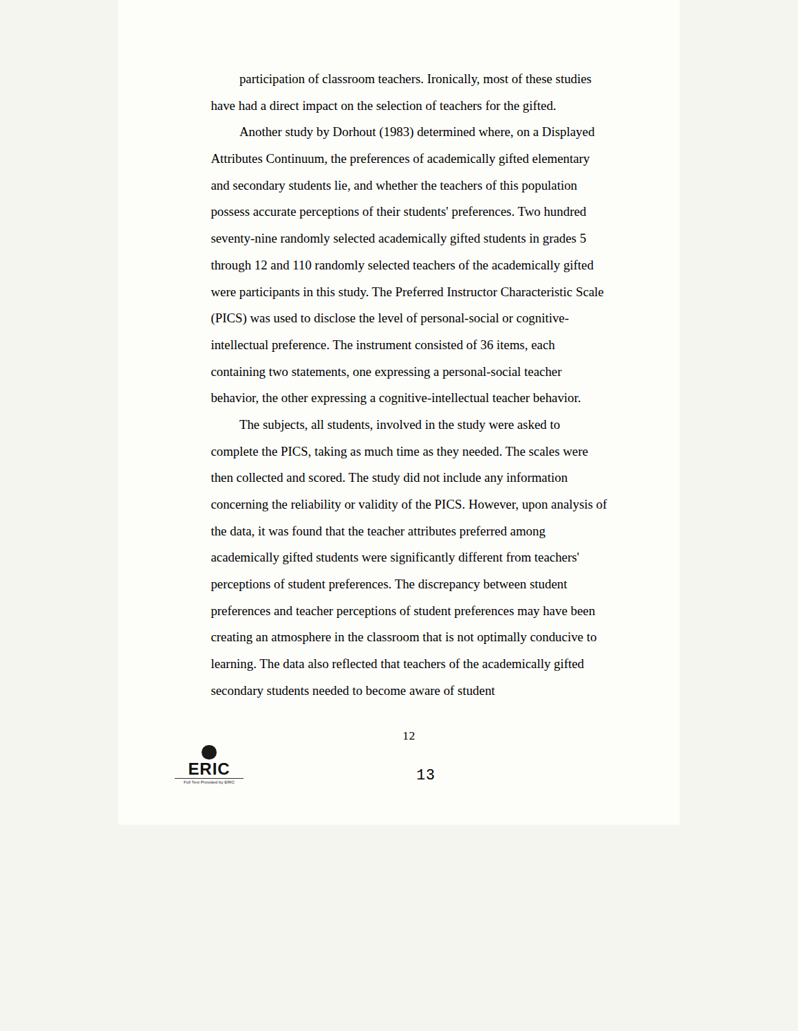participation of classroom teachers. Ironically, most of these studies have had a direct impact on the selection of teachers for the gifted.
Another study by Dorhout (1983) determined where, on a Displayed Attributes Continuum, the preferences of academically gifted elementary and secondary students lie, and whether the teachers of this population possess accurate perceptions of their students' preferences. Two hundred seventy-nine randomly selected academically gifted students in grades 5 through 12 and 110 randomly selected teachers of the academically gifted were participants in this study. The Preferred Instructor Characteristic Scale (PICS) was used to disclose the level of personal-social or cognitive-intellectual preference. The instrument consisted of 36 items, each containing two statements, one expressing a personal-social teacher behavior, the other expressing a cognitive-intellectual teacher behavior.
The subjects, all students, involved in the study were asked to complete the PICS, taking as much time as they needed. The scales were then collected and scored. The study did not include any information concerning the reliability or validity of the PICS. However, upon analysis of the data, it was found that the teacher attributes preferred among academically gifted students were significantly different from teachers' perceptions of student preferences. The discrepancy between student preferences and teacher perceptions of student preferences may have been creating an atmosphere in the classroom that is not optimally conducive to learning. The data also reflected that teachers of the academically gifted secondary students needed to become aware of student
12
ERIC Full Text Provided by ERIC
13